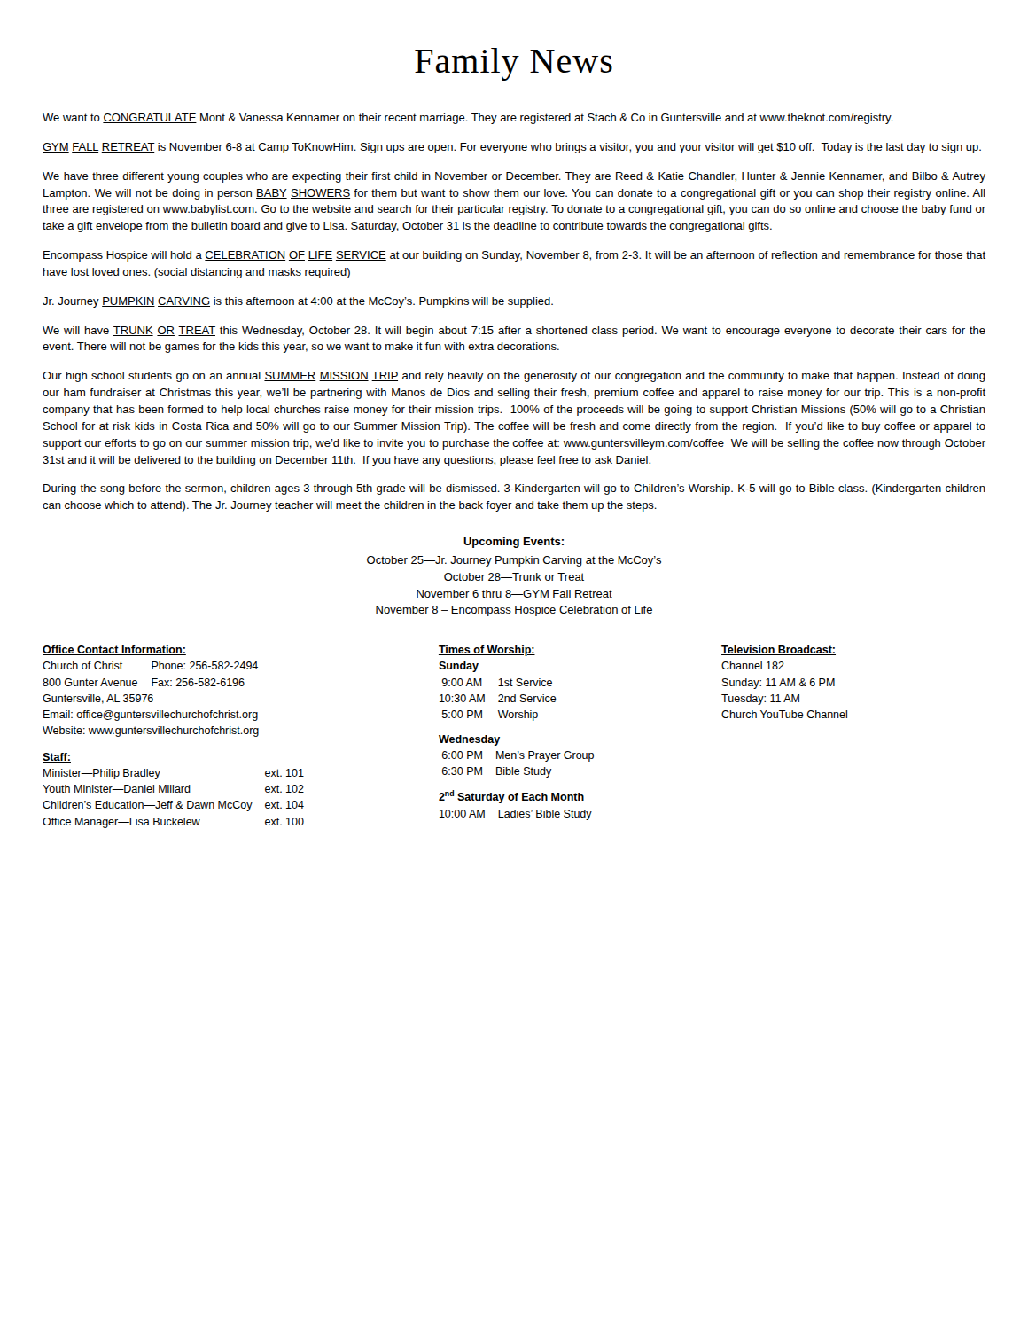Family News
We want to CONGRATULATE Mont & Vanessa Kennamer on their recent marriage. They are registered at Stach & Co in Guntersville and at www.theknot.com/registry.
GYM FALL RETREAT is November 6-8 at Camp ToKnowHim. Sign ups are open. For everyone who brings a visitor, you and your visitor will get $10 off. Today is the last day to sign up.
We have three different young couples who are expecting their first child in November or December. They are Reed & Katie Chandler, Hunter & Jennie Kennamer, and Bilbo & Autrey Lampton. We will not be doing in person BABY SHOWERS for them but want to show them our love. You can donate to a congregational gift or you can shop their registry online. All three are registered on www.babylist.com. Go to the website and search for their particular registry. To donate to a congregational gift, you can do so online and choose the baby fund or take a gift envelope from the bulletin board and give to Lisa. Saturday, October 31 is the deadline to contribute towards the congregational gifts.
Encompass Hospice will hold a CELEBRATION OF LIFE SERVICE at our building on Sunday, November 8, from 2-3. It will be an afternoon of reflection and remembrance for those that have lost loved ones. (social distancing and masks required)
Jr. Journey PUMPKIN CARVING is this afternoon at 4:00 at the McCoy’s. Pumpkins will be supplied.
We will have TRUNK OR TREAT this Wednesday, October 28. It will begin about 7:15 after a shortened class period. We want to encourage everyone to decorate their cars for the event. There will not be games for the kids this year, so we want to make it fun with extra decorations.
Our high school students go on an annual SUMMER MISSION TRIP and rely heavily on the generosity of our congregation and the community to make that happen. Instead of doing our ham fundraiser at Christmas this year, we’ll be partnering with Manos de Dios and selling their fresh, premium coffee and apparel to raise money for our trip. This is a non-profit company that has been formed to help local churches raise money for their mission trips. 100% of the proceeds will be going to support Christian Missions (50% will go to a Christian School for at risk kids in Costa Rica and 50% will go to our Summer Mission Trip). The coffee will be fresh and come directly from the region. If you’d like to buy coffee or apparel to support our efforts to go on our summer mission trip, we’d like to invite you to purchase the coffee at: www.guntersvilleym.com/coffee We will be selling the coffee now through October 31st and it will be delivered to the building on December 11th. If you have any questions, please feel free to ask Daniel.
During the song before the sermon, children ages 3 through 5th grade will be dismissed. 3-Kindergarten will go to Children’s Worship. K-5 will go to Bible class. (Kindergarten children can choose which to attend). The Jr. Journey teacher will meet the children in the back foyer and take them up the steps.
Upcoming Events:
October 25—Jr. Journey Pumpkin Carving at the McCoy’s
October 28—Trunk or Treat
November 6 thru 8—GYM Fall Retreat
November 8 – Encompass Hospice Celebration of Life
| Office Contact Information: / Church of Christ / Phone: 256-582-2494 / / 800 Gunter Avenue / Fax: 256-582-6196 / / Guntersville, AL 35976 / / Email: office@guntersvillechurchofchrist.org / / Website: www.guntersvillechurchofchrist.org / Staff: / Minister—Philip Bradley / ext. 101 / / Youth Minister—Daniel Millard / ext. 102 / / Children’s Education—Jeff & Dawn McCoy / ext. 104 / / Office Manager—Lisa Buckelew / ext. 100 / | Times of Worship: Sunday / 9:00 AM / 1st Service / / 10:30 AM / 2nd Service / / 5:00 PM / Worship / Wednesday / 6:00 PM / Men’s Prayer Group / / 6:30 PM / Bible Study / 2 nd Saturday of Each Month / 10:00 AM / Ladies’ Bible Study / | Television Broadcast: Channel 182 Sunday: 11 AM & 6 PM Tuesday: 11 AM Church YouTube Channel |